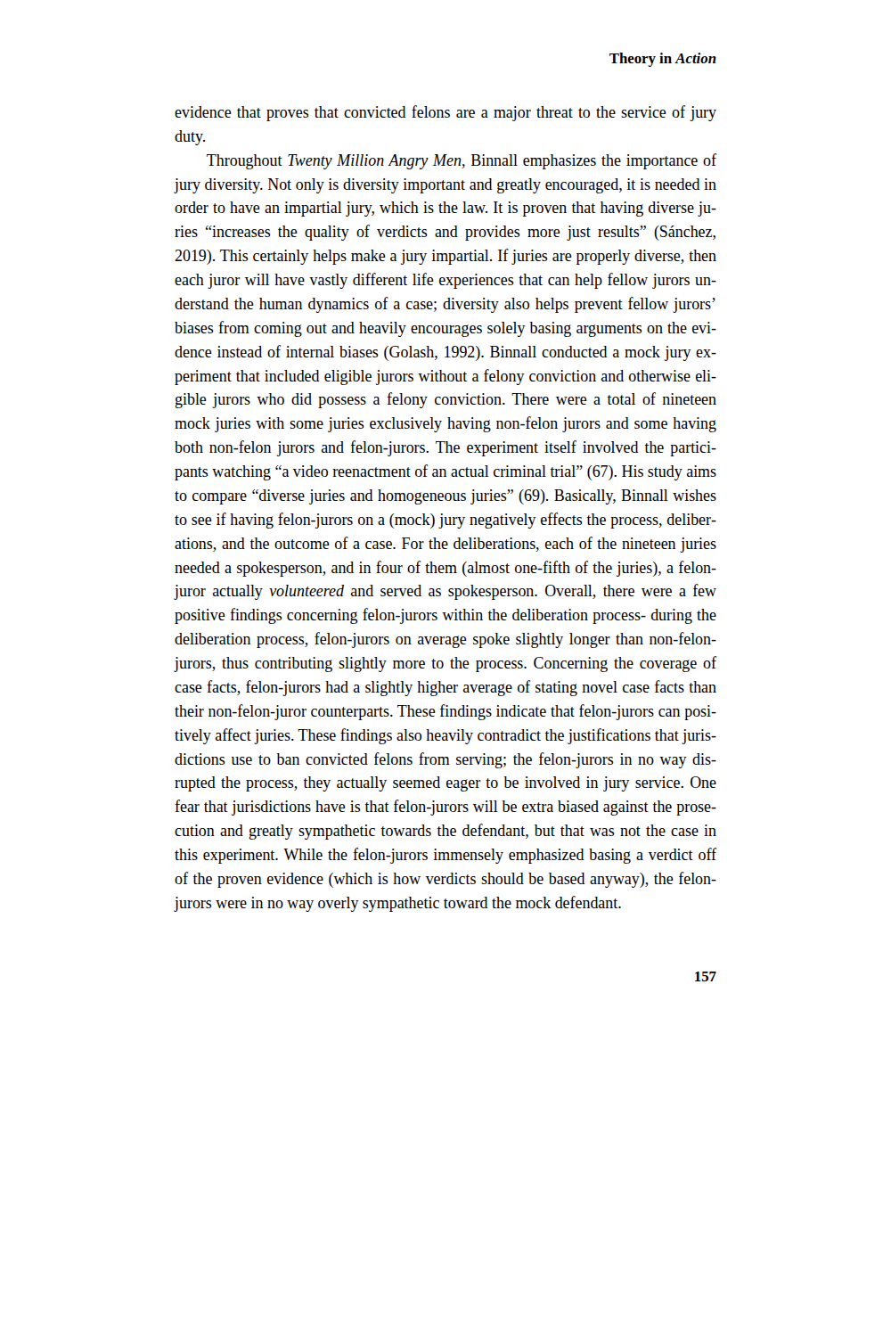Theory in Action
evidence that proves that convicted felons are a major threat to the service of jury duty.
Throughout Twenty Million Angry Men, Binnall emphasizes the importance of jury diversity. Not only is diversity important and greatly encouraged, it is needed in order to have an impartial jury, which is the law. It is proven that having diverse juries “increases the quality of verdicts and provides more just results” (Sánchez, 2019). This certainly helps make a jury impartial. If juries are properly diverse, then each juror will have vastly different life experiences that can help fellow jurors understand the human dynamics of a case; diversity also helps prevent fellow jurors’ biases from coming out and heavily encourages solely basing arguments on the evidence instead of internal biases (Golash, 1992). Binnall conducted a mock jury experiment that included eligible jurors without a felony conviction and otherwise eligible jurors who did possess a felony conviction. There were a total of nineteen mock juries with some juries exclusively having non-felon jurors and some having both non-felon jurors and felon-jurors. The experiment itself involved the participants watching “a video reenactment of an actual criminal trial” (67). His study aims to compare “diverse juries and homogeneous juries” (69). Basically, Binnall wishes to see if having felon-jurors on a (mock) jury negatively effects the process, deliberations, and the outcome of a case. For the deliberations, each of the nineteen juries needed a spokesperson, and in four of them (almost one-fifth of the juries), a felon-juror actually volunteered and served as spokesperson. Overall, there were a few positive findings concerning felon-jurors within the deliberation process- during the deliberation process, felon-jurors on average spoke slightly longer than non-felon-jurors, thus contributing slightly more to the process. Concerning the coverage of case facts, felon-jurors had a slightly higher average of stating novel case facts than their non-felon-juror counterparts. These findings indicate that felon-jurors can positively affect juries. These findings also heavily contradict the justifications that jurisdictions use to ban convicted felons from serving; the felon-jurors in no way disrupted the process, they actually seemed eager to be involved in jury service. One fear that jurisdictions have is that felon-jurors will be extra biased against the prosecution and greatly sympathetic towards the defendant, but that was not the case in this experiment. While the felon-jurors immensely emphasized basing a verdict off of the proven evidence (which is how verdicts should be based anyway), the felon-jurors were in no way overly sympathetic toward the mock defendant.
157